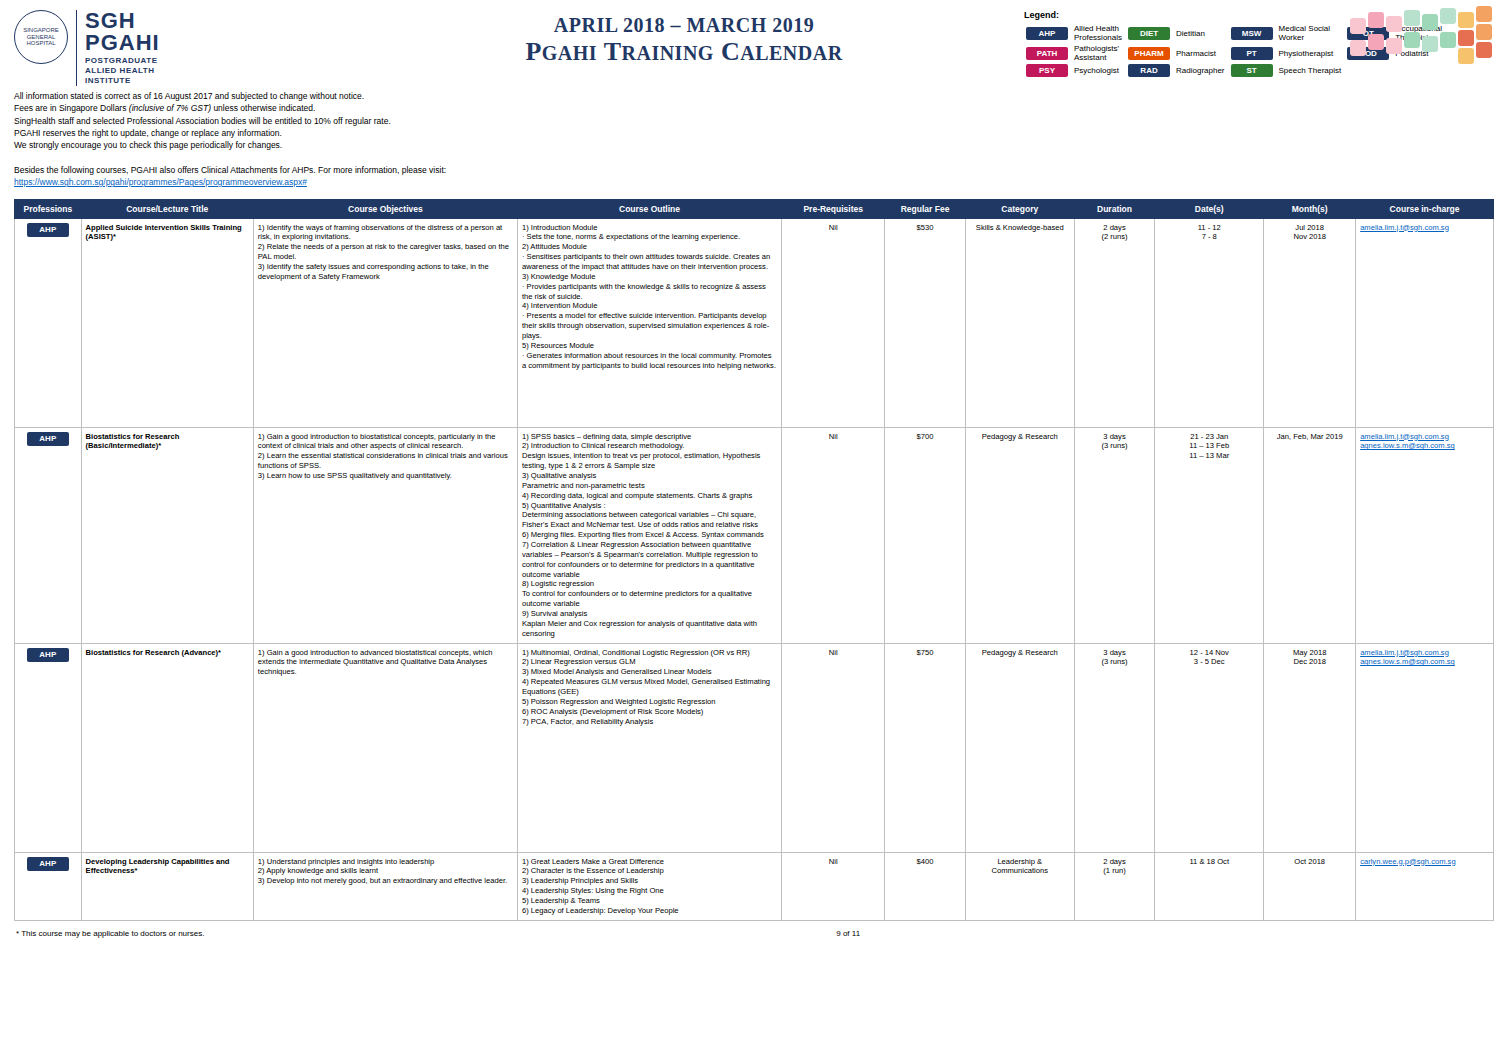SINGAPORE
GENERAL
HOSPITAL
SGH
PGAHI
POSTGRADUATE
ALLIED HEALTH
INSTITUTE
APRIL 2018 – MARCH 2019
PGAHI TRAINING CALENDAR
Legend:
| AHP | Allied Health Professionals | DIET | Dietitian | MSW | Medical Social Worker | OT | Occupational Therapist |
| PATH | Pathologists' Assistant | PHARM | Pharmacist | PT | Physiotherapist | POD | Podiatrist |
| PSY | Psychologist | RAD | Radiographer | ST | Speech Therapist | | |
All information stated is correct as of 16 August 2017 and subjected to change without notice.
Fees are in Singapore Dollars (inclusive of 7% GST) unless otherwise indicated.
SingHealth staff and selected Professional Association bodies will be entitled to 10% off regular rate.
PGAHI reserves the right to update, change or replace any information.
We strongly encourage you to check this page periodically for changes.
Besides the following courses, PGAHI also offers Clinical Attachments for AHPs. For more information, please visit:
https://www.sgh.com.sg/pgahi/programmes/Pages/programmeoverview.aspx#
| Professions | Course/Lecture Title | Course Objectives | Course Outline | Pre-Requisites | Regular Fee | Category | Duration | Date(s) | Month(s) | Course in-charge |
| --- | --- | --- | --- | --- | --- | --- | --- | --- | --- | --- |
| AHP | Applied Suicide Intervention Skills Training (ASIST)* | 1) Identify the ways of framing observations of the distress of a person at risk, in exploring invitations. 2) Relate the needs of a person at risk to the caregiver tasks, based on the PAL model. 3) Identify the safety issues and corresponding actions to take, in the development of a Safety Framework | 1) Introduction Module · Sets the tone, norms & expectations of the learning experience. 2) Attitudes Module · Sensitises participants to their own attitudes towards suicide. Creates an awareness of the impact that attitudes have on their intervention process. 3) Knowledge Module · Provides participants with the knowledge & skills to recognize & assess the risk of suicide. 4) Intervention Module · Presents a model for effective suicide intervention. Participants develop their skills through observation, supervised simulation experiences & role-plays. 5) Resources Module · Generates information about resources in the local community. Promotes a commitment by participants to build local resources into helping networks. | Nil | $530 | Skills & Knowledge-based | 2 days (2 runs) | 11 - 12 7 - 8 | Jul 2018 Nov 2018 | amelia.lim.j.t@sgh.com.sg |
| AHP | Biostatistics for Research (Basic/Intermediate)* | 1) Gain a good introduction to biostatistical concepts, particularly in the context of clinical trials and other aspects of clinical research. 2) Learn the essential statistical considerations in clinical trials and various functions of SPSS. 3) Learn how to use SPSS qualitatively and quantitatively. | 1) SPSS basics – defining data, simple descriptive 2) Introduction to Clinical research methodology. Design issues, intention to treat vs per protocol, estimation, Hypothesis testing, type 1 & 2 errors & Sample size 3) Qualitative analysis Parametric and non-parametric tests 4) Recording data, logical and compute statements. Charts & graphs 5) Quantitative Analysis : Determining associations between categorical variables – Chi square, Fisher's Exact and McNemar test. Use of odds ratios and relative risks 6) Merging files. Exporting files from Excel & Access. Syntax commands 7) Correlation & Linear Regression Association between quantitative variables – Pearson's & Spearman's correlation. Multiple regression to control for confounders or to determine for predictors in a quantitative outcome variable 8) Logistic regression To control for confounders or to determine predictors for a qualitative outcome variable 9) Survival analysis Kaplan Meier and Cox regression for analysis of quantitative data with censoring | Nil | $700 | Pedagogy & Research | 3 days (3 runs) | 21 - 23 Jan 11 – 13 Feb 11 – 13 Mar | Jan, Feb, Mar 2019 | amelia.lim.j.t@sgh.com.sg agnes.low.s.m@sgh.com.sg |
| AHP | Biostatistics for Research (Advance)* | 1) Gain a good introduction to advanced biostatistical concepts, which extends the intermediate Quantitative and Qualitative Data Analyses techniques. | 1) Multinomial, Ordinal, Conditional Logistic Regression (OR vs RR) 2) Linear Regression versus GLM 3) Mixed Model Analysis and Generalised Linear Models 4) Repeated Measures GLM versus Mixed Model, Generalised Estimating Equations (GEE) 5) Poisson Regression and Weighted Logistic Regression 6) ROC Analysis (Development of Risk Score Models) 7) PCA, Factor, and Reliability Analysis | Nil | $750 | Pedagogy & Research | 3 days (3 runs) | 12 - 14 Nov 3 - 5 Dec | May 2018 Dec 2018 | amelia.lim.j.t@sgh.com.sg agnes.low.s.m@sgh.com.sg |
| AHP | Developing Leadership Capabilities and Effectiveness* | 1) Understand principles and insights into leadership 2) Apply knowledge and skills learnt 3) Develop into not merely good, but an extraordinary and effective leader. | 1) Great Leaders Make a Great Difference 2) Character is the Essence of Leadership 3) Leadership Principles and Skills 4) Leadership Styles: Using the Right One 5) Leadership & Teams 6) Legacy of Leadership: Develop Your People | Nil | $400 | Leadership & Communications | 2 days (1 run) | 11 & 18 Oct | Oct 2018 | carlyn.wee.g.p@sgh.com.sg |
* This course may be applicable to doctors or nurses.
9 of 11